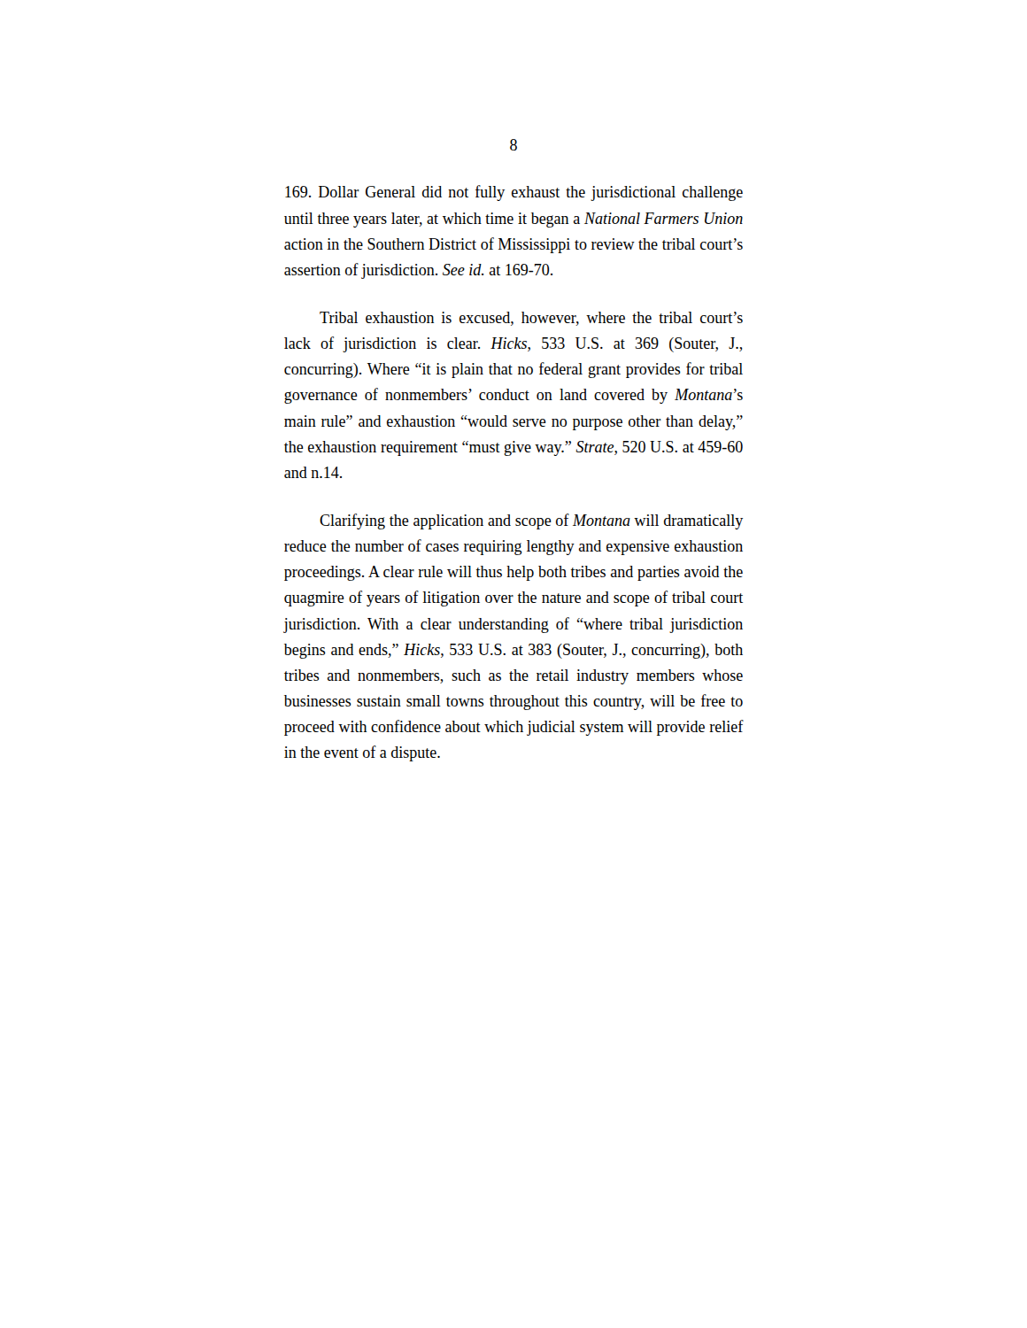8
169. Dollar General did not fully exhaust the jurisdictional challenge until three years later, at which time it began a National Farmers Union action in the Southern District of Mississippi to review the tribal court’s assertion of jurisdiction. See id. at 169-70.
Tribal exhaustion is excused, however, where the tribal court’s lack of jurisdiction is clear. Hicks, 533 U.S. at 369 (Souter, J., concurring). Where “it is plain that no federal grant provides for tribal governance of nonmembers’ conduct on land covered by Montana’s main rule” and exhaustion “would serve no purpose other than delay,” the exhaustion requirement “must give way.” Strate, 520 U.S. at 459-60 and n.14.
Clarifying the application and scope of Montana will dramatically reduce the number of cases requiring lengthy and expensive exhaustion proceedings. A clear rule will thus help both tribes and parties avoid the quagmire of years of litigation over the nature and scope of tribal court jurisdiction. With a clear understanding of “where tribal jurisdiction begins and ends,” Hicks, 533 U.S. at 383 (Souter, J., concurring), both tribes and nonmembers, such as the retail industry members whose businesses sustain small towns throughout this country, will be free to proceed with confidence about which judicial system will provide relief in the event of a dispute.